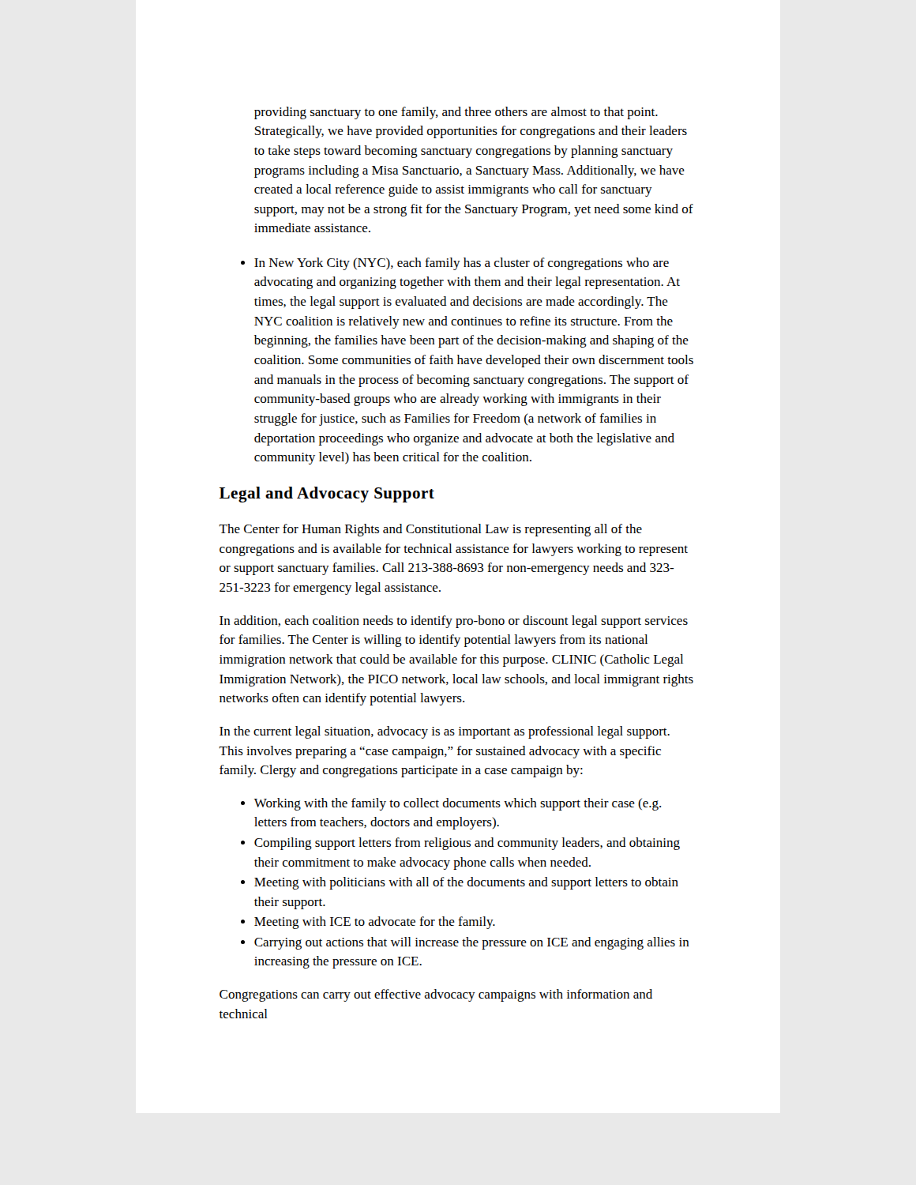providing sanctuary to one family, and three others are almost to that point. Strategically, we have provided opportunities for congregations and their leaders to take steps toward becoming sanctuary congregations by planning sanctuary programs including a Misa Sanctuario, a Sanctuary Mass. Additionally, we have created a local reference guide to assist immigrants who call for sanctuary support, may not be a strong fit for the Sanctuary Program, yet need some kind of immediate assistance.
In New York City (NYC), each family has a cluster of congregations who are advocating and organizing together with them and their legal representation. At times, the legal support is evaluated and decisions are made accordingly. The NYC coalition is relatively new and continues to refine its structure. From the beginning, the families have been part of the decision-making and shaping of the coalition. Some communities of faith have developed their own discernment tools and manuals in the process of becoming sanctuary congregations. The support of community-based groups who are already working with immigrants in their struggle for justice, such as Families for Freedom (a network of families in deportation proceedings who organize and advocate at both the legislative and community level) has been critical for the coalition.
Legal and Advocacy Support
The Center for Human Rights and Constitutional Law is representing all of the congregations and is available for technical assistance for lawyers working to represent or support sanctuary families. Call 213-388-8693 for non-emergency needs and 323-251-3223 for emergency legal assistance.
In addition, each coalition needs to identify pro-bono or discount legal support services for families. The Center is willing to identify potential lawyers from its national immigration network that could be available for this purpose. CLINIC (Catholic Legal Immigration Network), the PICO network, local law schools, and local immigrant rights networks often can identify potential lawyers.
In the current legal situation, advocacy is as important as professional legal support. This involves preparing a “case campaign,” for sustained advocacy with a specific family. Clergy and congregations participate in a case campaign by:
Working with the family to collect documents which support their case (e.g. letters from teachers, doctors and employers).
Compiling support letters from religious and community leaders, and obtaining their commitment to make advocacy phone calls when needed.
Meeting with politicians with all of the documents and support letters to obtain their support.
Meeting with ICE to advocate for the family.
Carrying out actions that will increase the pressure on ICE and engaging allies in increasing the pressure on ICE.
Congregations can carry out effective advocacy campaigns with information and technical